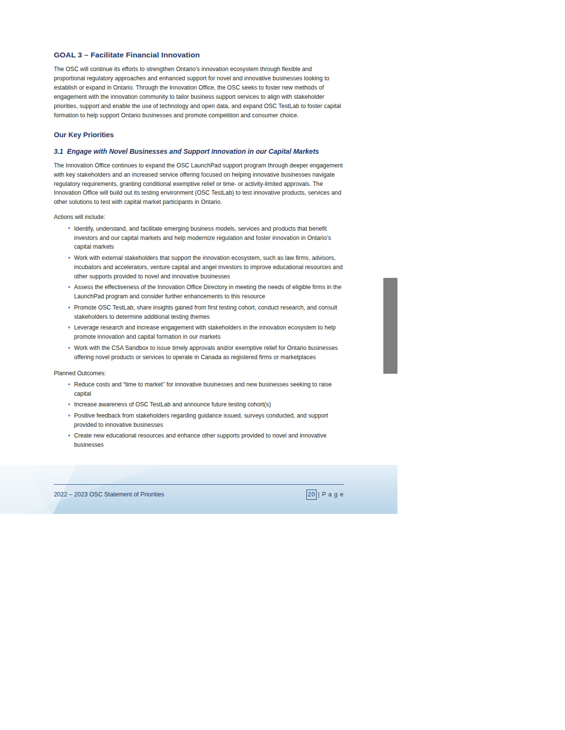GOAL 3 – Facilitate Financial Innovation
The OSC will continue its efforts to strengthen Ontario’s innovation ecosystem through flexible and proportional regulatory approaches and enhanced support for novel and innovative businesses looking to establish or expand in Ontario. Through the Innovation Office, the OSC seeks to foster new methods of engagement with the innovation community to tailor business support services to align with stakeholder priorities, support and enable the use of technology and open data, and expand OSC TestLab to foster capital formation to help support Ontario businesses and promote competition and consumer choice.
Our Key Priorities
3.1 Engage with Novel Businesses and Support Innovation in our Capital Markets
The Innovation Office continues to expand the OSC LaunchPad support program through deeper engagement with key stakeholders and an increased service offering focused on helping innovative businesses navigate regulatory requirements, granting conditional exemptive relief or time- or activity-limited approvals. The Innovation Office will build out its testing environment (OSC TestLab) to test innovative products, services and other solutions to test with capital market participants in Ontario.
Actions will include:
Identify, understand, and facilitate emerging business models, services and products that benefit investors and our capital markets and help modernize regulation and foster innovation in Ontario’s capital markets
Work with external stakeholders that support the innovation ecosystem, such as law firms, advisors, incubators and accelerators, venture capital and angel investors to improve educational resources and other supports provided to novel and innovative businesses
Assess the effectiveness of the Innovation Office Directory in meeting the needs of eligible firms in the LaunchPad program and consider further enhancements to this resource
Promote OSC TestLab, share insights gained from first testing cohort, conduct research, and consult stakeholders to determine additional testing themes
Leverage research and increase engagement with stakeholders in the innovation ecosystem to help promote innovation and capital formation in our markets
Work with the CSA Sandbox to issue timely approvals and/or exemptive relief for Ontario businesses offering novel products or services to operate in Canada as registered firms or marketplaces
Planned Outcomes:
Reduce costs and “time to market” for innovative businesses and new businesses seeking to raise capital
Increase awareness of OSC TestLab and announce future testing cohort(s)
Positive feedback from stakeholders regarding guidance issued, surveys conducted, and support provided to innovative businesses
Create new educational resources and enhance other supports provided to novel and innovative businesses
2022 – 2023 OSC Statement of Priorities 20| P a g e